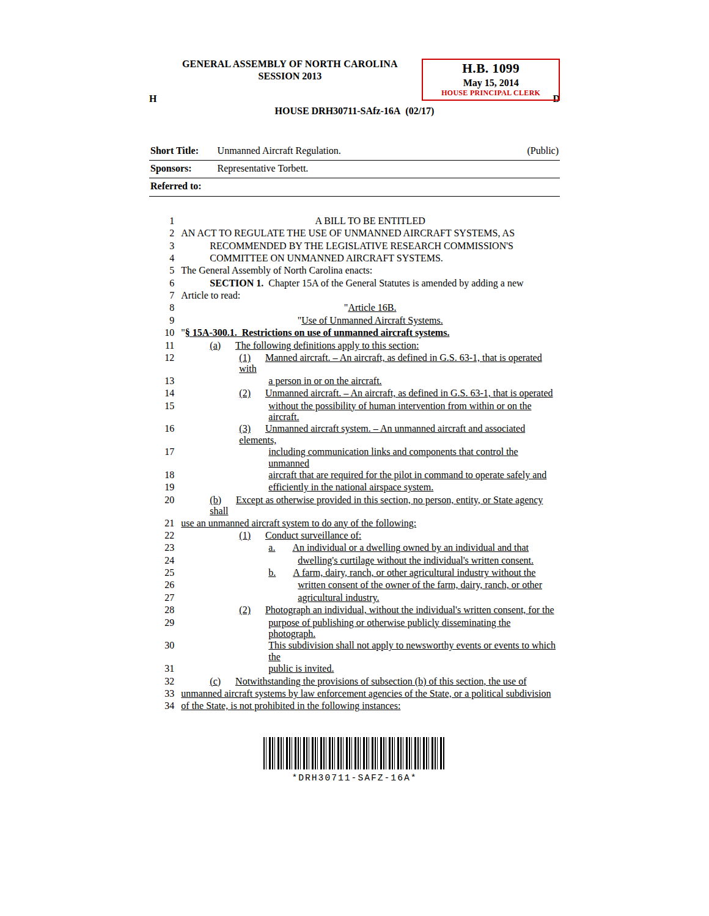H.B. 1099
May 15, 2014
HOUSE PRINCIPAL CLERK
GENERAL ASSEMBLY OF NORTH CAROLINA
SESSION 2013
H D
HOUSE DRH30711-SAfz-16A (02/17)
| Short Title: | Unmanned Aircraft Regulation. | (Public) |
| Sponsors: | Representative Torbett. |
| Referred to: | |
| 1 | A BILL TO BE ENTITLED |
| 2 | AN ACT TO REGULATE THE USE OF UNMANNED AIRCRAFT SYSTEMS, AS |
| 3 | RECOMMENDED BY THE LEGISLATIVE RESEARCH COMMISSION'S |
| 4 | COMMITTEE ON UNMANNED AIRCRAFT SYSTEMS. |
| 5 | The General Assembly of North Carolina enacts: |
| 6 | SECTION 1. Chapter 15A of the General Statutes is amended by adding a new |
| 7 | Article to read: |
| 8 | " Article 16B. |
| 9 | " Use of Unmanned Aircraft Systems. |
| 10 | " § 15A-300.1. Restrictions on use of unmanned aircraft systems. |
| 11 | (a) The following definitions apply to this section: |
| 12 | (1) Manned aircraft. – An aircraft, as defined in G.S. 63-1, that is operated with |
| 13 | a person in or on the aircraft. |
| 14 | (2) Unmanned aircraft. – An aircraft, as defined in G.S. 63-1, that is operated |
| 15 | without the possibility of human intervention from within or on the aircraft. |
| 16 | (3) Unmanned aircraft system. – An unmanned aircraft and associated elements, |
| 17 | including communication links and components that control the unmanned |
| 18 | aircraft that are required for the pilot in command to operate safely and |
| 19 | efficiently in the national airspace system. |
| 20 | (b) Except as otherwise provided in this section, no person, entity, or State agency shall |
| 21 | use an unmanned aircraft system to do any of the following: |
| 22 | (1) Conduct surveillance of: |
| 23 | a. An individual or a dwelling owned by an individual and that |
| 24 | dwelling's curtilage without the individual's written consent. |
| 25 | b. A farm, dairy, ranch, or other agricultural industry without the |
| 26 | written consent of the owner of the farm, dairy, ranch, or other |
| 27 | agricultural industry. |
| 28 | (2) Photograph an individual, without the individual's written consent, for the |
| 29 | purpose of publishing or otherwise publicly disseminating the photograph. |
| 30 | This subdivision shall not apply to newsworthy events or events to which the |
| 31 | public is invited. |
| 32 | (c) Notwithstanding the provisions of subsection (b) of this section, the use of |
| 33 | unmanned aircraft systems by law enforcement agencies of the State, or a political subdivision |
| 34 | of the State, is not prohibited in the following instances: |
*DRH30711-SAFZ-16A*